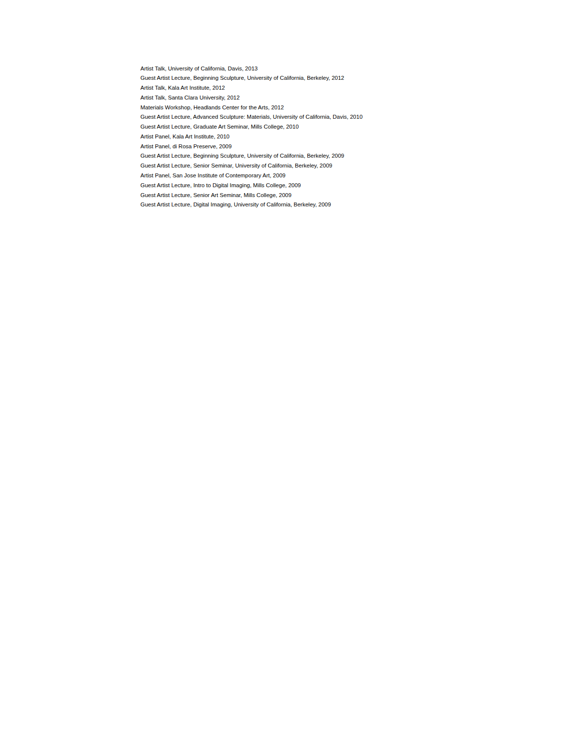Artist Talk, University of California, Davis, 2013
Guest Artist Lecture, Beginning Sculpture, University of California, Berkeley, 2012
Artist Talk, Kala Art Institute, 2012
Artist Talk, Santa Clara University, 2012
Materials Workshop, Headlands Center for the Arts, 2012
Guest Artist Lecture, Advanced Sculpture: Materials, University of California, Davis, 2010
Guest Artist Lecture, Graduate Art Seminar, Mills College, 2010
Artist Panel, Kala Art Institute, 2010
Artist Panel, di Rosa Preserve, 2009
Guest Artist Lecture, Beginning Sculpture, University of California, Berkeley, 2009
Guest Artist Lecture, Senior Seminar, University of California, Berkeley, 2009
Artist Panel, San Jose Institute of Contemporary Art, 2009
Guest Artist Lecture, Intro to Digital Imaging, Mills College, 2009
Guest Artist Lecture, Senior Art Seminar, Mills College, 2009
Guest Artist Lecture, Digital Imaging, University of California, Berkeley, 2009